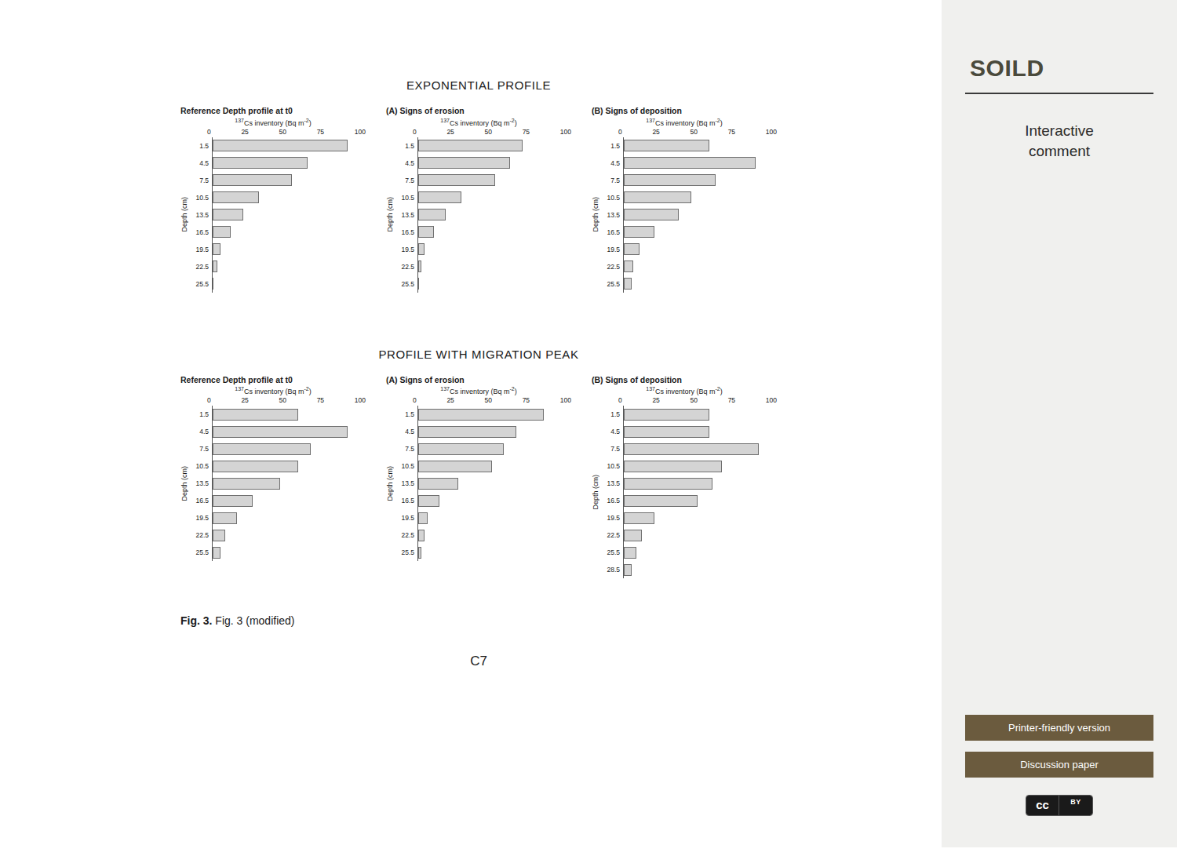EXPONENTIAL PROFILE
Reference Depth profile at t0
137Cs inventory (Bq m-2)
0255075100
Depth (cm)
1.5
4.5
7.5
10.5
13.5
16.5
19.5
22.5
25.5
(A) Signs of erosion
137Cs inventory (Bq m-2)
0255075100
Depth (cm)
1.5
4.5
7.5
10.5
13.5
16.5
19.5
22.5
25.5
(B) Signs of deposition
137Cs inventory (Bq m-2)
0255075100
Depth (cm)
1.5
4.5
7.5
10.5
13.5
16.5
19.5
22.5
25.5
PROFILE WITH MIGRATION PEAK
Reference Depth profile at t0
137Cs inventory (Bq m-2)
0255075100
Depth (cm)
1.5
4.5
7.5
10.5
13.5
16.5
19.5
22.5
25.5
(A) Signs of erosion
137Cs inventory (Bq m-2)
0255075100
Depth (cm)
1.5
4.5
7.5
10.5
13.5
16.5
19.5
22.5
25.5
(B) Signs of deposition
137Cs inventory (Bq m-2)
0255075100
Depth (cm)
1.5
4.5
7.5
10.5
13.5
16.5
19.5
22.5
25.5
28.5
Fig. 3. Fig. 3 (modified)
C7
SOILD
Interactive
comment
Printer-friendly version Discussion paper
cc BY